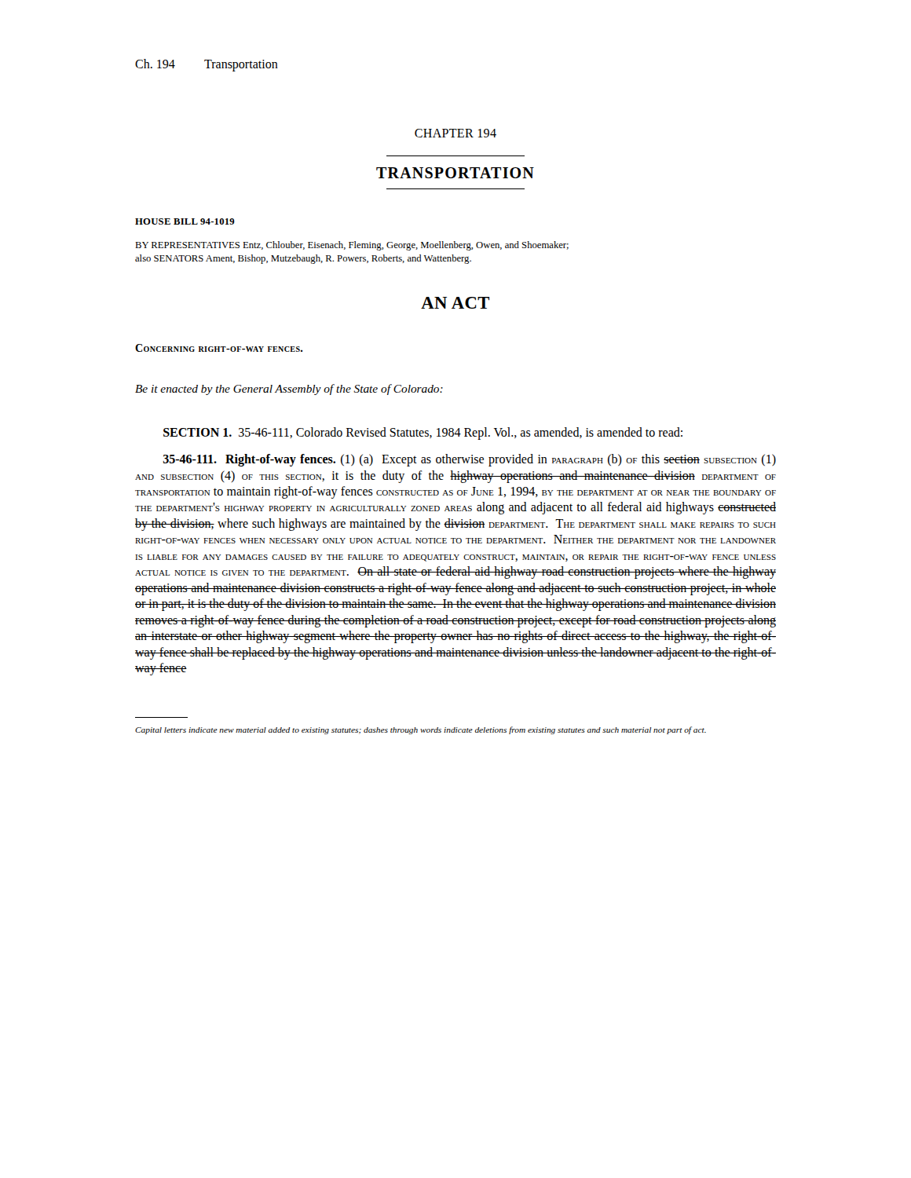Ch. 194 Transportation
CHAPTER 194
TRANSPORTATION
HOUSE BILL 94-1019
BY REPRESENTATIVES Entz, Chlouber, Eisenach, Fleming, George, Moellenberg, Owen, and Shoemaker;
also SENATORS Ament, Bishop, Mutzebaugh, R. Powers, Roberts, and Wattenberg.
AN ACT
Concerning right-of-way fences.
Be it enacted by the General Assembly of the State of Colorado:
SECTION 1. 35-46-111, Colorado Revised Statutes, 1984 Repl. Vol., as amended, is amended to read:
35-46-111. Right-of-way fences. (1) (a) Except as otherwise provided in paragraph (b) of this section subsection (1) and subsection (4) of this section, it is the duty of the highway operations and maintenance division department of transportation to maintain right-of-way fences constructed as of June 1, 1994, by the department at or near the boundary of the department's highway property in agriculturally zoned areas along and adjacent to all federal aid highways constructed by the division, where such highways are maintained by the division department. The department shall make repairs to such right-of-way fences when necessary only upon actual notice to the department. Neither the department nor the landowner is liable for any damages caused by the failure to adequately construct, maintain, or repair the right-of-way fence unless actual notice is given to the department. On all state or federal aid highway road construction projects where the highway operations and maintenance division constructs a right-of-way fence along and adjacent to such construction project, in whole or in part, it is the duty of the division to maintain the same. In the event that the highway operations and maintenance division removes a right-of-way fence during the completion of a road construction project, except for road construction projects along an interstate or other highway segment where the property owner has no rights of direct access to the highway, the right-of-way fence shall be replaced by the highway operations and maintenance division unless the landowner adjacent to the right-of-way fence
Capital letters indicate new material added to existing statutes; dashes through words indicate deletions from existing statutes and such material not part of act.